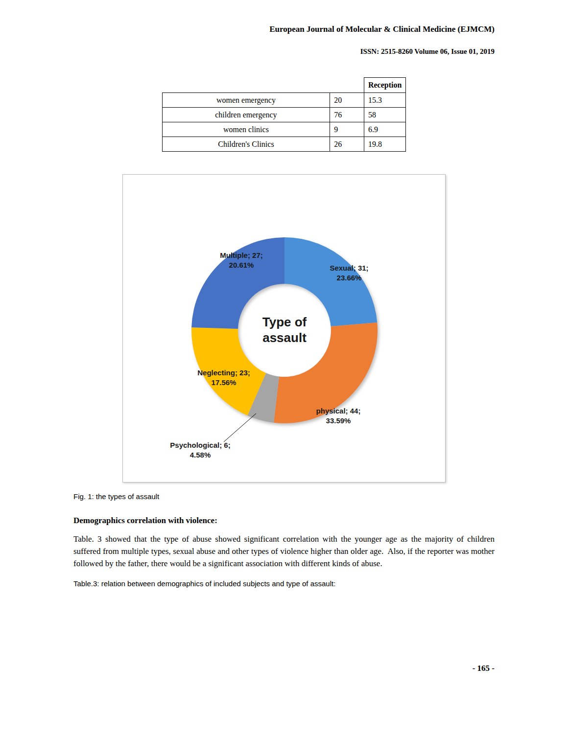European Journal of Molecular & Clinical Medicine (EJMCM)
ISSN: 2515-8260 Volume 06, Issue 01, 2019
| | | Reception |
| --- | --- | --- |
| women emergency | 20 | 15.3 |
| children emergency | 76 | 58 |
| women clinics | 9 | 6.9 |
| Children's Clinics | 26 | 19.8 |
Type of assault Sexual; 31; 23.66% physical; 44; 33.59% Psychological; 6; 4.58% Neglecting; 23; 17.56% Multiple; 27; 20.61%
Fig. 1: the types of assault
Demographics correlation with violence:
Table. 3 showed that the type of abuse showed significant correlation with the younger age as the majority of children suffered from multiple types, sexual abuse and other types of violence higher than older age. Also, if the reporter was mother followed by the father, there would be a significant association with different kinds of abuse.
Table.3: relation between demographics of included subjects and type of assault:
- 165 -